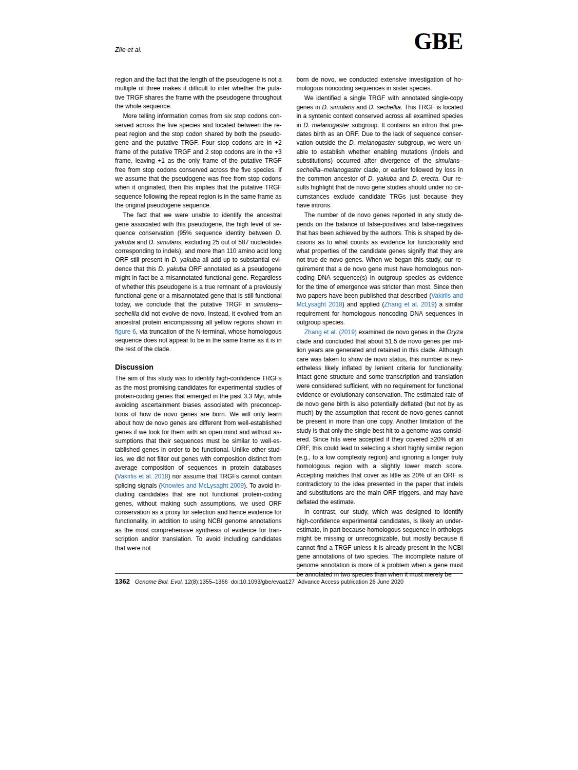Zile et al.
GBE
region and the fact that the length of the pseudogene is not a multiple of three makes it difficult to infer whether the putative TRGF shares the frame with the pseudogene throughout the whole sequence.
More telling information comes from six stop codons conserved across the five species and located between the repeat region and the stop codon shared by both the pseudogene and the putative TRGF. Four stop codons are in +2 frame of the putative TRGF and 2 stop codons are in the +3 frame, leaving +1 as the only frame of the putative TRGF free from stop codons conserved across the five species. If we assume that the pseudogene was free from stop codons when it originated, then this implies that the putative TRGF sequence following the repeat region is in the same frame as the original pseudogene sequence.
The fact that we were unable to identify the ancestral gene associated with this pseudogene, the high level of sequence conservation (95% sequence identity between D. yakuba and D. simulans, excluding 25 out of 587 nucleotides corresponding to indels), and more than 110 amino acid long ORF still present in D. yakuba all add up to substantial evidence that this D. yakuba ORF annotated as a pseudogene might in fact be a misannotated functional gene. Regardless of whether this pseudogene is a true remnant of a previously functional gene or a misannotated gene that is still functional today, we conclude that the putative TRGF in simulans–sechellia did not evolve de novo. Instead, it evolved from an ancestral protein encompassing all yellow regions shown in figure 6, via truncation of the N-terminal, whose homologous sequence does not appear to be in the same frame as it is in the rest of the clade.
Discussion
The aim of this study was to identify high-confidence TRGFs as the most promising candidates for experimental studies of protein-coding genes that emerged in the past 3.3 Myr, while avoiding ascertainment biases associated with preconceptions of how de novo genes are born. We will only learn about how de novo genes are different from well-established genes if we look for them with an open mind and without assumptions that their sequences must be similar to well-established genes in order to be functional. Unlike other studies, we did not filter out genes with composition distinct from average composition of sequences in protein databases (Vakirlis et al. 2018) nor assume that TRGFs cannot contain splicing signals (Knowles and McLysaght 2009). To avoid including candidates that are not functional protein-coding genes, without making such assumptions, we used ORF conservation as a proxy for selection and hence evidence for functionality, in addition to using NCBI genome annotations as the most comprehensive synthesis of evidence for transcription and/or translation. To avoid including candidates that were not
born de novo, we conducted extensive investigation of homologous noncoding sequences in sister species.
We identified a single TRGF with annotated single-copy genes in D. simulans and D. sechellia. This TRGF is located in a syntenic context conserved across all examined species in D. melanogaster subgroup. It contains an intron that predates birth as an ORF. Due to the lack of sequence conservation outside the D. melanogaster subgroup, we were unable to establish whether enabling mutations (indels and substitutions) occurred after divergence of the simulans–sechellia–melanogaster clade, or earlier followed by loss in the common ancestor of D. yakuba and D. erecta. Our results highlight that de novo gene studies should under no circumstances exclude candidate TRGs just because they have introns.
The number of de novo genes reported in any study depends on the balance of false-positives and false-negatives that has been achieved by the authors. This is shaped by decisions as to what counts as evidence for functionality and what properties of the candidate genes signify that they are not true de novo genes. When we began this study, our requirement that a de novo gene must have homologous noncoding DNA sequence(s) in outgroup species as evidence for the time of emergence was stricter than most. Since then two papers have been published that described (Vakirlis and McLysaght 2018) and applied (Zhang et al. 2019) a similar requirement for homologous noncoding DNA sequences in outgroup species.
Zhang et al. (2019) examined de novo genes in the Oryza clade and concluded that about 51.5 de novo genes per million years are generated and retained in this clade. Although care was taken to show de novo status, this number is nevertheless likely inflated by lenient criteria for functionality. Intact gene structure and some transcription and translation were considered sufficient, with no requirement for functional evidence or evolutionary conservation. The estimated rate of de novo gene birth is also potentially deflated (but not by as much) by the assumption that recent de novo genes cannot be present in more than one copy. Another limitation of the study is that only the single best hit to a genome was considered. Since hits were accepted if they covered ≥20% of an ORF, this could lead to selecting a short highly similar region (e.g., to a low complexity region) and ignoring a longer truly homologous region with a slightly lower match score. Accepting matches that cover as little as 20% of an ORF is contradictory to the idea presented in the paper that indels and substitutions are the main ORF triggers, and may have deflated the estimate.
In contrast, our study, which was designed to identify high-confidence experimental candidates, is likely an underestimate, in part because homologous sequence in orthologs might be missing or unrecognizable, but mostly because it cannot find a TRGF unless it is already present in the NCBI gene annotations of two species. The incomplete nature of genome annotation is more of a problem when a gene must be annotated in two species than when it must merely be
1362 Genome Biol. Evol. 12(8):1355–1366 doi:10.1093/gbe/evaa127 Advance Access publication 26 June 2020